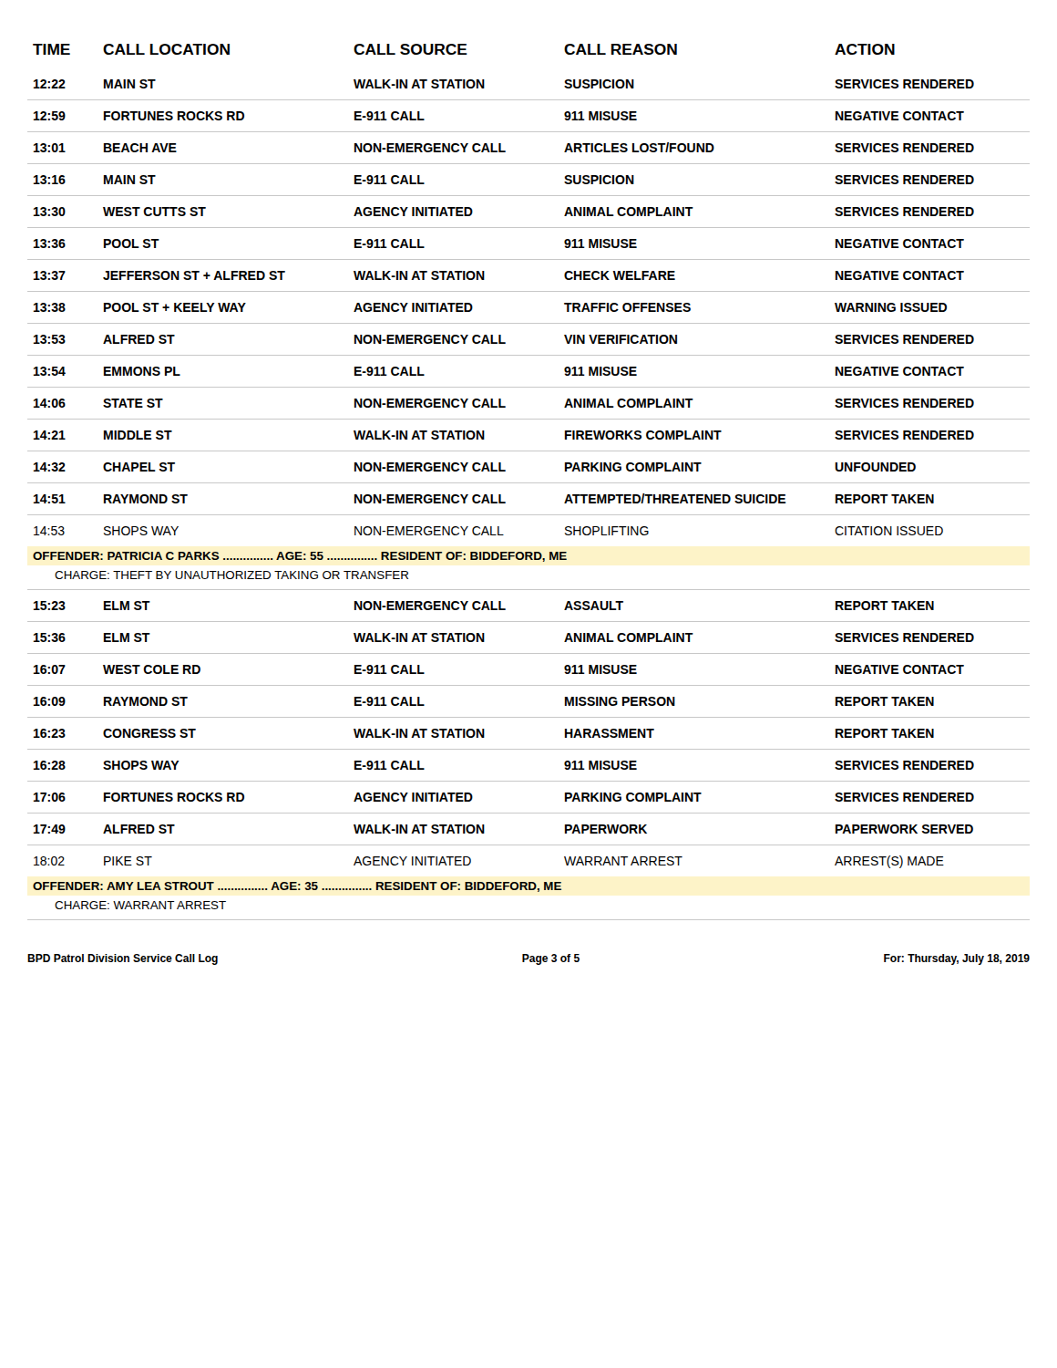| TIME | CALL LOCATION | CALL SOURCE | CALL REASON | ACTION |
| --- | --- | --- | --- | --- |
| 12:22 | MAIN ST | WALK-IN AT STATION | SUSPICION | SERVICES RENDERED |
| 12:59 | FORTUNES ROCKS RD | E-911 CALL | 911 MISUSE | NEGATIVE CONTACT |
| 13:01 | BEACH AVE | NON-EMERGENCY CALL | ARTICLES LOST/FOUND | SERVICES RENDERED |
| 13:16 | MAIN ST | E-911 CALL | SUSPICION | SERVICES RENDERED |
| 13:30 | WEST CUTTS ST | AGENCY INITIATED | ANIMAL COMPLAINT | SERVICES RENDERED |
| 13:36 | POOL ST | E-911 CALL | 911 MISUSE | NEGATIVE CONTACT |
| 13:37 | JEFFERSON ST + ALFRED ST | WALK-IN AT STATION | CHECK WELFARE | NEGATIVE CONTACT |
| 13:38 | POOL ST + KEELY WAY | AGENCY INITIATED | TRAFFIC OFFENSES | WARNING ISSUED |
| 13:53 | ALFRED ST | NON-EMERGENCY CALL | VIN VERIFICATION | SERVICES RENDERED |
| 13:54 | EMMONS PL | E-911 CALL | 911 MISUSE | NEGATIVE CONTACT |
| 14:06 | STATE ST | NON-EMERGENCY CALL | ANIMAL COMPLAINT | SERVICES RENDERED |
| 14:21 | MIDDLE ST | WALK-IN AT STATION | FIREWORKS COMPLAINT | SERVICES RENDERED |
| 14:32 | CHAPEL ST | NON-EMERGENCY CALL | PARKING COMPLAINT | UNFOUNDED |
| 14:51 | RAYMOND ST | NON-EMERGENCY CALL | ATTEMPTED/THREATENED SUICIDE | REPORT TAKEN |
| 14:53 | SHOPS WAY | NON-EMERGENCY CALL | SHOPLIFTING | CITATION ISSUED |
| OFFENDER: PATRICIA C PARKS ............... AGE: 55 ............... RESIDENT OF: BIDDEFORD, ME |
| CHARGE: THEFT BY UNAUTHORIZED TAKING OR TRANSFER |
| 15:23 | ELM ST | NON-EMERGENCY CALL | ASSAULT | REPORT TAKEN |
| 15:36 | ELM ST | WALK-IN AT STATION | ANIMAL COMPLAINT | SERVICES RENDERED |
| 16:07 | WEST COLE RD | E-911 CALL | 911 MISUSE | NEGATIVE CONTACT |
| 16:09 | RAYMOND ST | E-911 CALL | MISSING PERSON | REPORT TAKEN |
| 16:23 | CONGRESS ST | WALK-IN AT STATION | HARASSMENT | REPORT TAKEN |
| 16:28 | SHOPS WAY | E-911 CALL | 911 MISUSE | SERVICES RENDERED |
| 17:06 | FORTUNES ROCKS RD | AGENCY INITIATED | PARKING COMPLAINT | SERVICES RENDERED |
| 17:49 | ALFRED ST | WALK-IN AT STATION | PAPERWORK | PAPERWORK SERVED |
| 18:02 | PIKE ST | AGENCY INITIATED | WARRANT ARREST | ARREST(S) MADE |
| OFFENDER: AMY LEA STROUT ............... AGE: 35 ............... RESIDENT OF: BIDDEFORD, ME |
| CHARGE: WARRANT ARREST |
BPD Patrol Division Service Call Log Page 3 of 5 For: Thursday, July 18, 2019